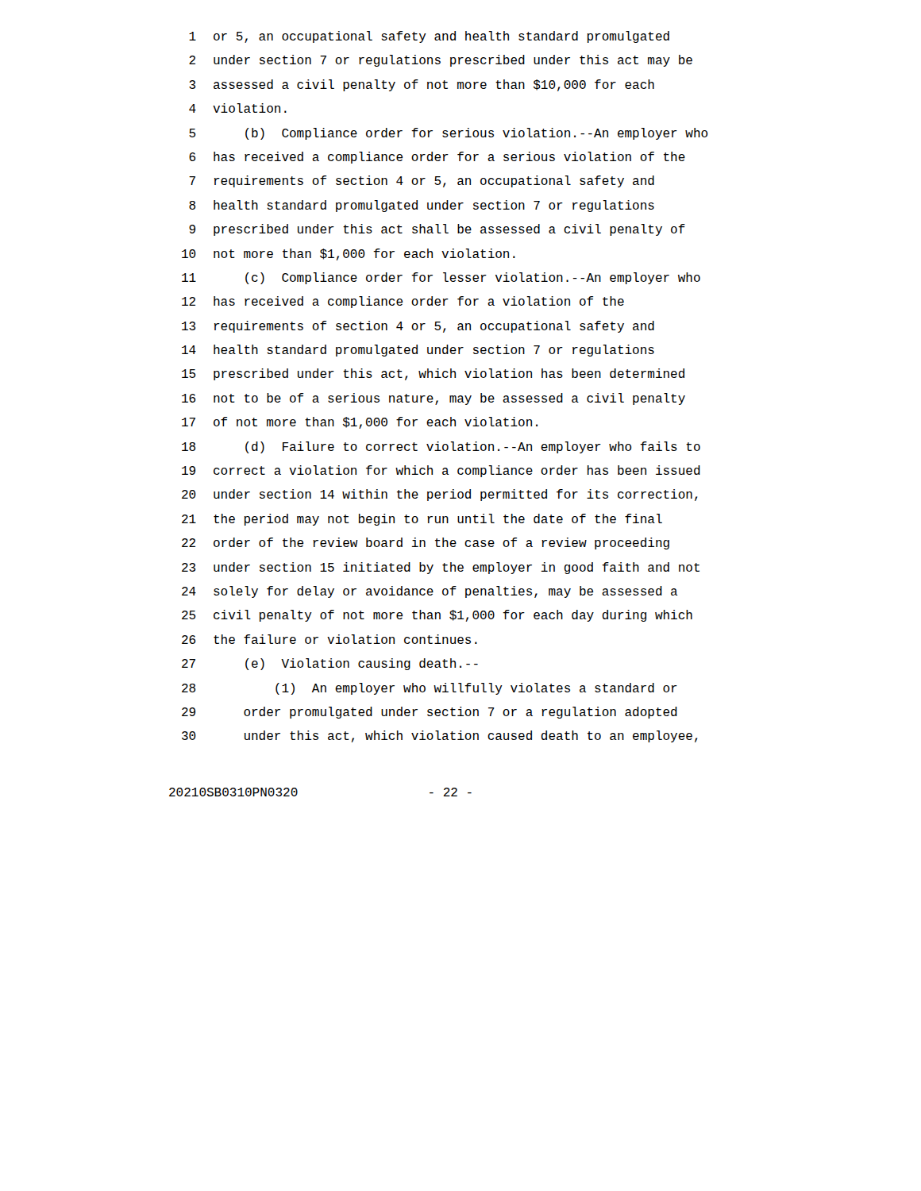or 5, an occupational safety and health standard promulgated
under section 7 or regulations prescribed under this act may be
assessed a civil penalty of not more than $10,000 for each
violation.
(b) Compliance order for serious violation.--An employer who
has received a compliance order for a serious violation of the
requirements of section 4 or 5, an occupational safety and
health standard promulgated under section 7 or regulations
prescribed under this act shall be assessed a civil penalty of
not more than $1,000 for each violation.
(c) Compliance order for lesser violation.--An employer who
has received a compliance order for a violation of the
requirements of section 4 or 5, an occupational safety and
health standard promulgated under section 7 or regulations
prescribed under this act, which violation has been determined
not to be of a serious nature, may be assessed a civil penalty
of not more than $1,000 for each violation.
(d) Failure to correct violation.--An employer who fails to
correct a violation for which a compliance order has been issued
under section 14 within the period permitted for its correction,
the period may not begin to run until the date of the final
order of the review board in the case of a review proceeding
under section 15 initiated by the employer in good faith and not
solely for delay or avoidance of penalties, may be assessed a
civil penalty of not more than $1,000 for each day during which
the failure or violation continues.
(e) Violation causing death.--
(1) An employer who willfully violates a standard or
order promulgated under section 7 or a regulation adopted
under this act, which violation caused death to an employee,
20210SB0310PN0320 - 22 -